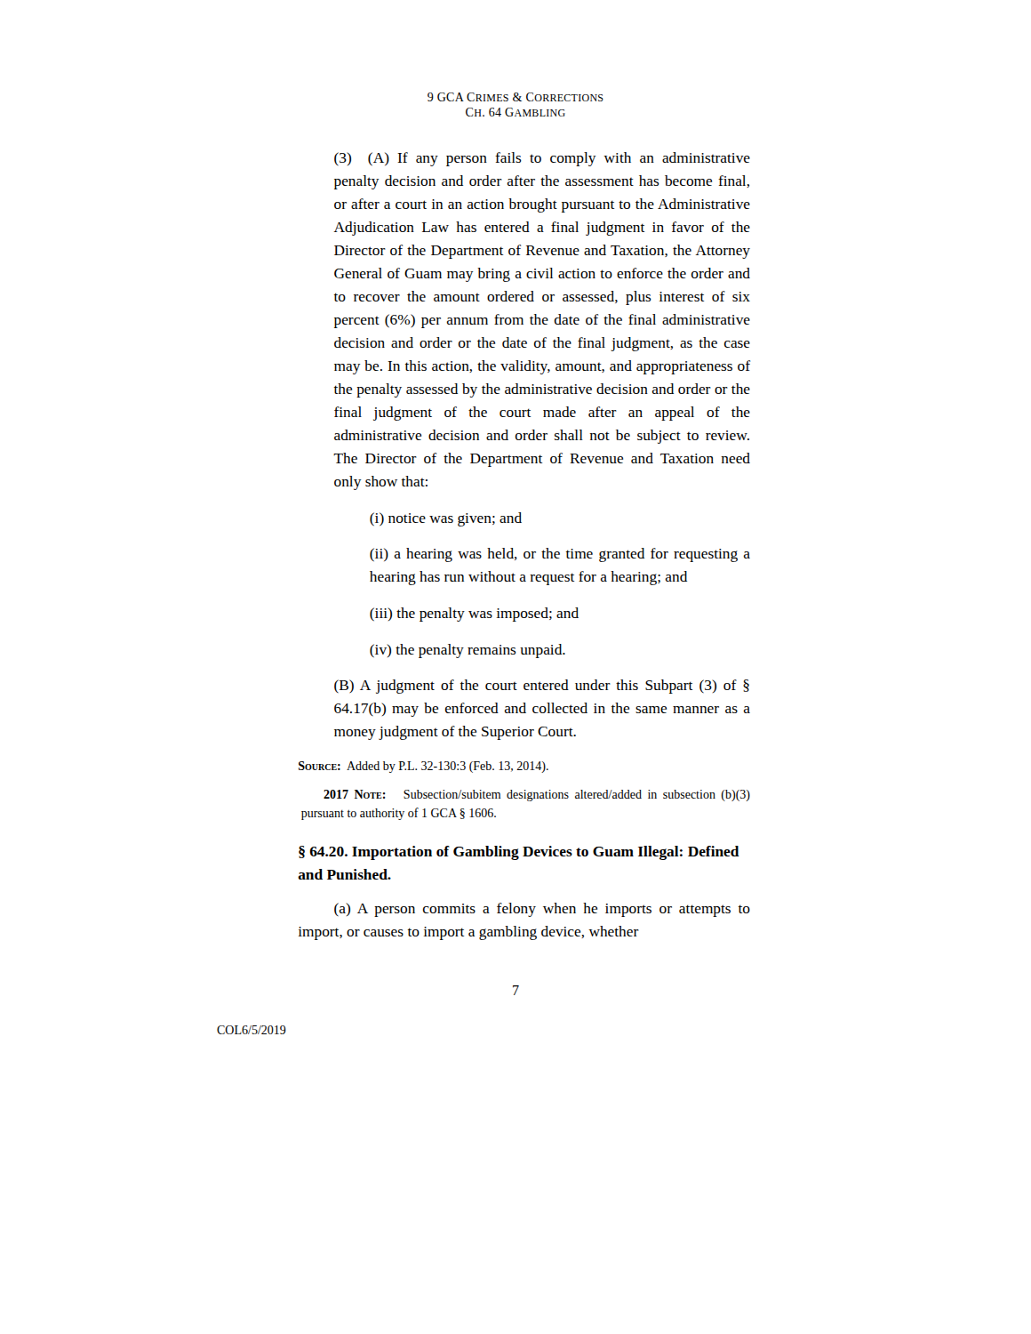9 GCA CRIMES & CORRECTIONS CH. 64 GAMBLING
(3) (A) If any person fails to comply with an administrative penalty decision and order after the assessment has become final, or after a court in an action brought pursuant to the Administrative Adjudication Law has entered a final judgment in favor of the Director of the Department of Revenue and Taxation, the Attorney General of Guam may bring a civil action to enforce the order and to recover the amount ordered or assessed, plus interest of six percent (6%) per annum from the date of the final administrative decision and order or the date of the final judgment, as the case may be. In this action, the validity, amount, and appropriateness of the penalty assessed by the administrative decision and order or the final judgment of the court made after an appeal of the administrative decision and order shall not be subject to review. The Director of the Department of Revenue and Taxation need only show that:
(i) notice was given; and
(ii) a hearing was held, or the time granted for requesting a hearing has run without a request for a hearing; and
(iii) the penalty was imposed; and
(iv) the penalty remains unpaid.
(B) A judgment of the court entered under this Subpart (3) of § 64.17(b) may be enforced and collected in the same manner as a money judgment of the Superior Court.
Source: Added by P.L. 32-130:3 (Feb. 13, 2014).
2017 Note: Subsection/subitem designations altered/added in subsection (b)(3) pursuant to authority of 1 GCA § 1606.
§ 64.20. Importation of Gambling Devices to Guam Illegal: Defined and Punished.
(a) A person commits a felony when he imports or attempts to import, or causes to import a gambling device, whether
7
COL6/5/2019